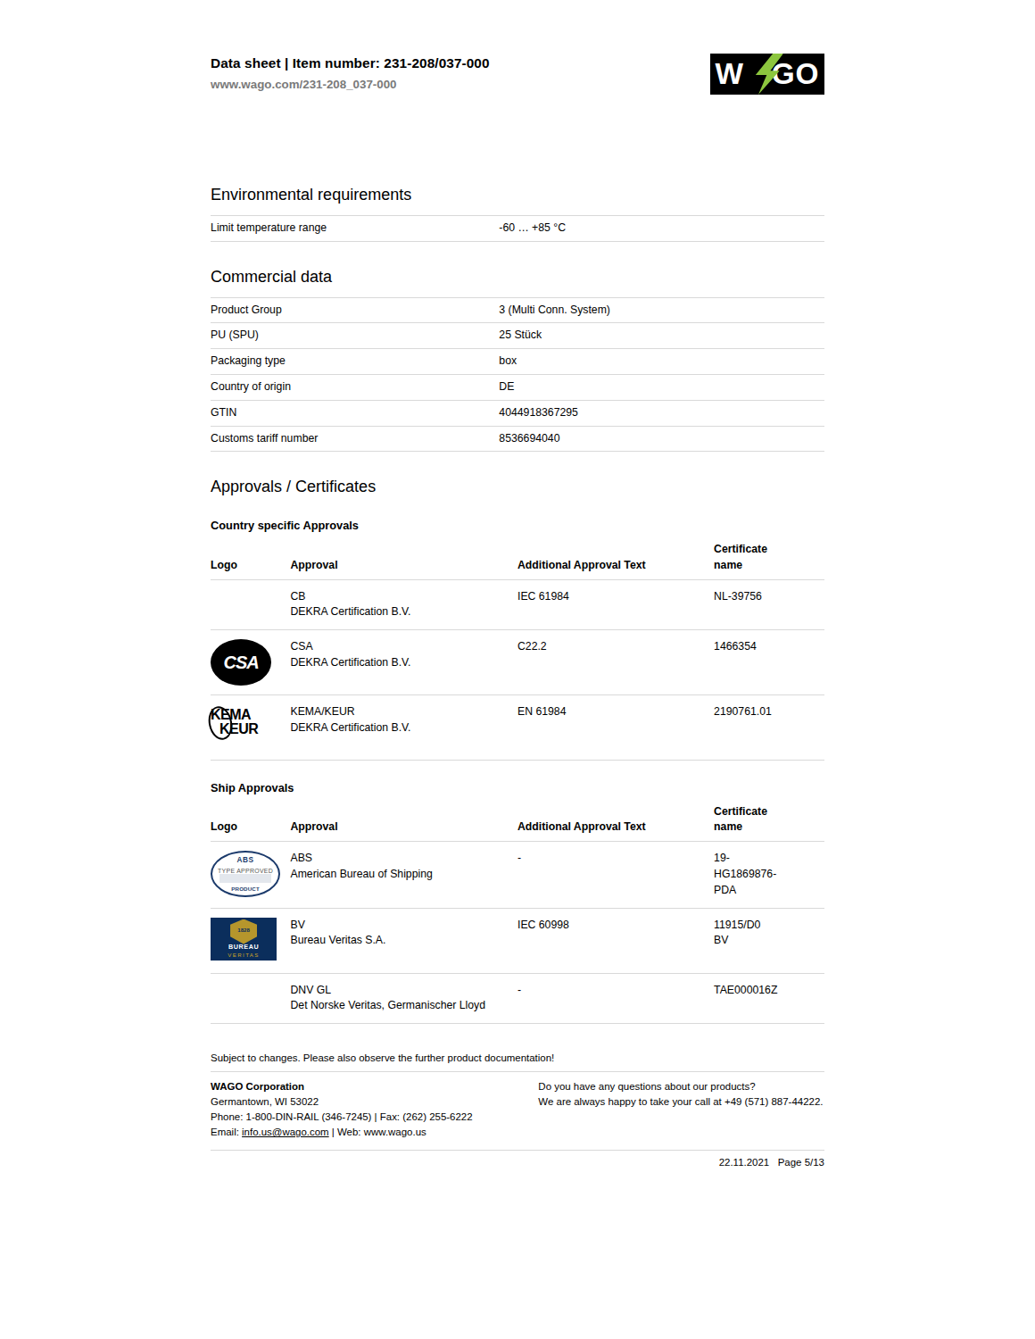Data sheet | Item number: 231-208/037-000
www.wago.com/231-208_037-000
W GO
Environmental requirements
| Limit temperature range | -60 … +85 °C |
Commercial data
| Product Group | 3 (Multi Conn. System) |
| PU (SPU) | 25 Stück |
| Packaging type | box |
| Country of origin | DE |
| GTIN | 4044918367295 |
| Customs tariff number | 8536694040 |
Approvals / Certificates
Country specific Approvals
| Logo | Approval | Additional Approval Text | Certificate name |
| --- | --- | --- | --- |
| | CB DEKRA Certification B.V. | IEC 61984 | NL-39756 |
| | CSA DEKRA Certification B.V. | C22.2 | 1466354 |
| KEMA KEUR | KEMA/KEUR DEKRA Certification B.V. | EN 61984 | 2190761.01 |
Ship Approvals
| Logo | Approval | Additional Approval Text | Certificate name |
| --- | --- | --- | --- |
| ABS TYPE APPROVED PRODUCT | ABS American Bureau of Shipping | - | 19- HG1869876- PDA |
| 1828 BUREAU VERITAS | BV Bureau Veritas S.A. | IEC 60998 | 11915/D0 BV |
| | DNV GL Det Norske Veritas, Germanischer Lloyd | - | TAE000016Z |
Subject to changes. Please also observe the further product documentation!
WAGO Corporation
Germantown, WI 53022
Phone: 1-800-DIN-RAIL (346-7245) | Fax: (262) 255-6222
Email: info.us@wago.com | Web: www.wago.us
Do you have any questions about our products?
We are always happy to take your call at +49 (571) 887-44222.
22.11.2021 Page 5/13